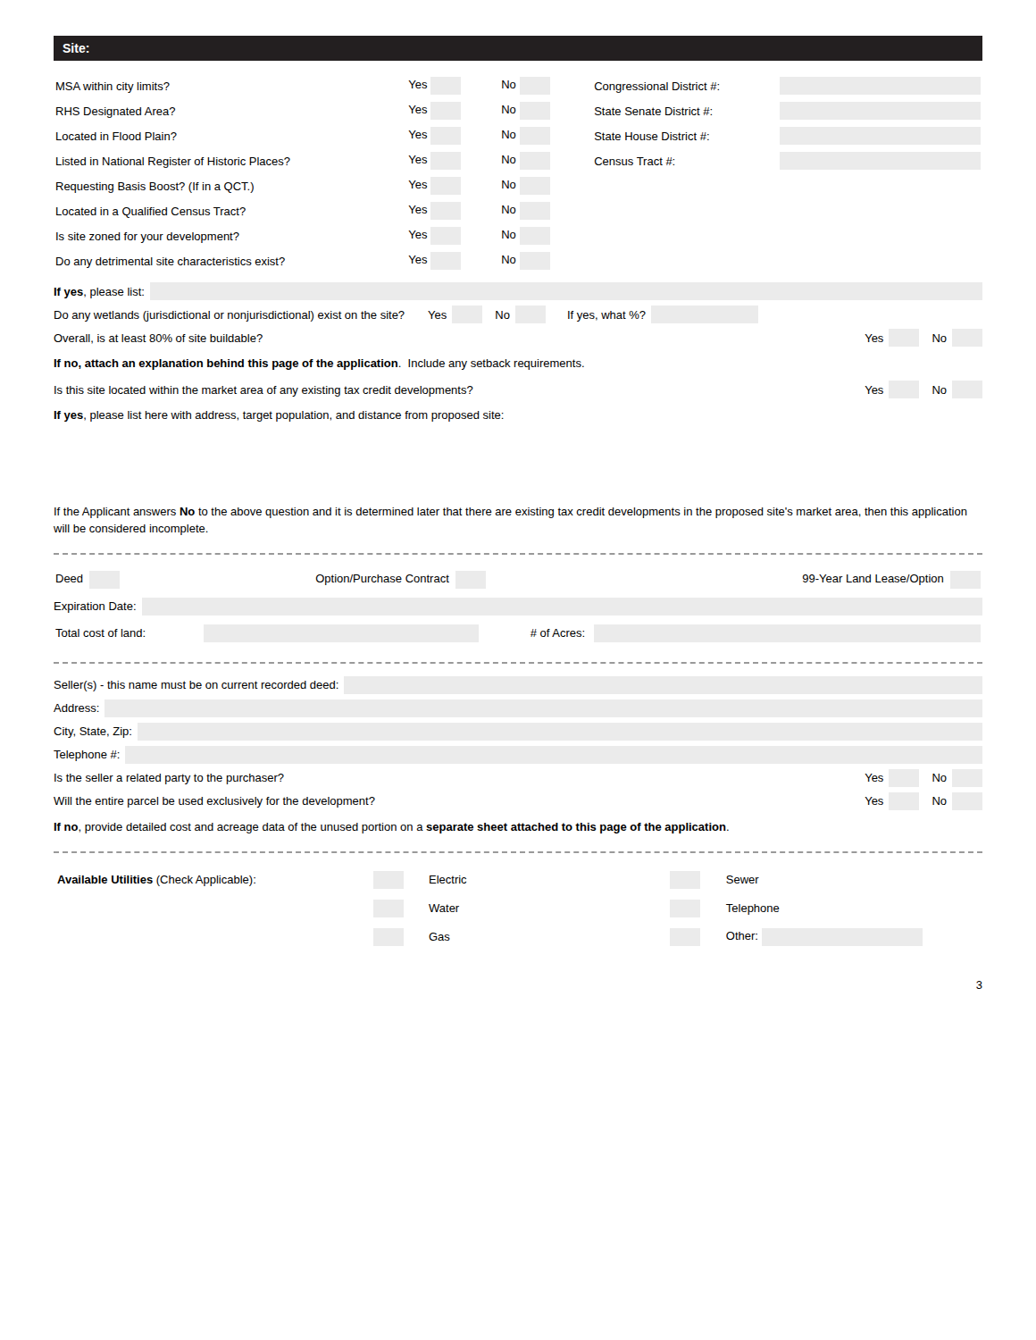Site:
| MSA within city limits? | Yes | No | Congressional District #: | |
| RHS Designated Area? | Yes | No | State Senate District #: | |
| Located in Flood Plain? | Yes | No | State House District #: | |
| Listed in National Register of Historic Places? | Yes | No | Census Tract #: | |
| Requesting Basis Boost? (If in a QCT.) | Yes | No | | |
| Located in a Qualified Census Tract? | Yes | No | | |
| Is site zoned for your development? | Yes | No | | |
| Do any detrimental site characteristics exist? | Yes | No | | |
If yes, please list:
Do any wetlands (jurisdictional or nonjurisdictional) exist on the site? Yes No If yes, what %?
Overall, is at least 80% of site buildable? Yes No
If no, attach an explanation behind this page of the application. Include any setback requirements.
Is this site located within the market area of any existing tax credit developments? Yes No
If yes, please list here with address, target population, and distance from proposed site:
If the Applicant answers No to the above question and it is determined later that there are existing tax credit developments in the proposed site's market area, then this application will be considered incomplete.
| Deed | Option/Purchase Contract | 99-Year Land Lease/Option |
Expiration Date:
| Total cost of land: | | # of Acres: | |
Seller(s) - this name must be on current recorded deed:
Address:
City, State, Zip:
Telephone #:
Is the seller a related party to the purchaser? Yes No
Will the entire parcel be used exclusively for the development? Yes No
If no, provide detailed cost and acreage data of the unused portion on a separate sheet attached to this page of the application.
| Available Utilities (Check Applicable): | | Electric | | Sewer |
| | | Water | | Telephone |
| | | Gas | | Other: |
3